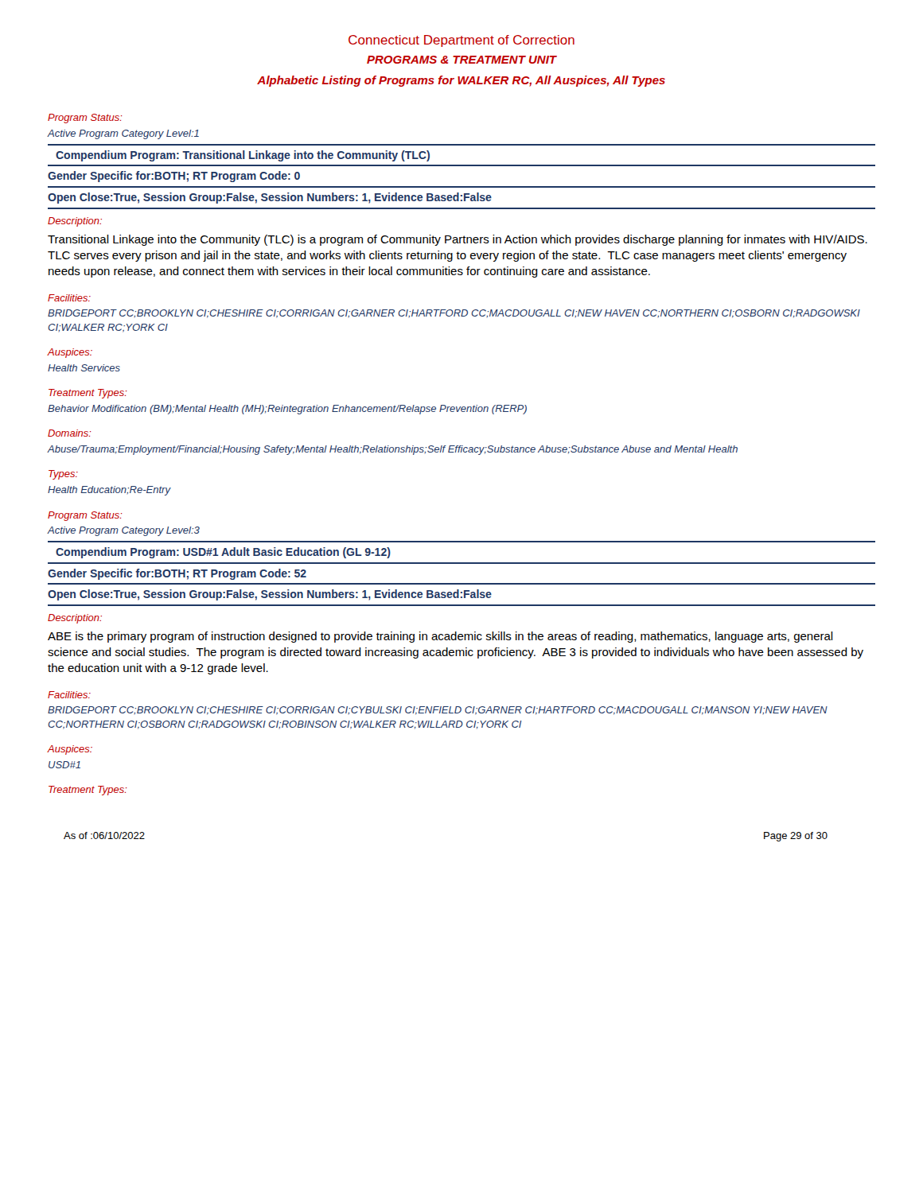Connecticut Department of Correction
PROGRAMS & TREATMENT UNIT
Alphabetic Listing of Programs for WALKER RC, All Auspices, All Types
Program Status:
Active Program Category Level:1
Compendium Program: Transitional Linkage into the Community (TLC)
Gender Specific for:BOTH; RT Program Code: 0
Open Close:True, Session Group:False, Session Numbers: 1, Evidence Based:False
Description:
Transitional Linkage into the Community (TLC) is a program of Community Partners in Action which provides discharge planning for inmates with HIV/AIDS. TLC serves every prison and jail in the state, and works with clients returning to every region of the state. TLC case managers meet clients' emergency needs upon release, and connect them with services in their local communities for continuing care and assistance.
Facilities:
BRIDGEPORT CC;BROOKLYN CI;CHESHIRE CI;CORRIGAN CI;GARNER CI;HARTFORD CC;MACDOUGALL CI;NEW HAVEN CC;NORTHERN CI;OSBORN CI;RADGOWSKI CI;WALKER RC;YORK CI
Auspices:
Health Services
Treatment Types:
Behavior Modification (BM);Mental Health (MH);Reintegration Enhancement/Relapse Prevention (RERP)
Domains:
Abuse/Trauma;Employment/Financial;Housing Safety;Mental Health;Relationships;Self Efficacy;Substance Abuse;Substance Abuse and Mental Health
Types:
Health Education;Re-Entry
Program Status:
Active Program Category Level:3
Compendium Program: USD#1 Adult Basic Education (GL 9-12)
Gender Specific for:BOTH; RT Program Code: 52
Open Close:True, Session Group:False, Session Numbers: 1, Evidence Based:False
Description:
ABE is the primary program of instruction designed to provide training in academic skills in the areas of reading, mathematics, language arts, general science and social studies. The program is directed toward increasing academic proficiency. ABE 3 is provided to individuals who have been assessed by the education unit with a 9-12 grade level.
Facilities:
BRIDGEPORT CC;BROOKLYN CI;CHESHIRE CI;CORRIGAN CI;CYBULSKI CI;ENFIELD CI;GARNER CI;HARTFORD CC;MACDOUGALL CI;MANSON YI;NEW HAVEN CC;NORTHERN CI;OSBORN CI;RADGOWSKI CI;ROBINSON CI;WALKER RC;WILLARD CI;YORK CI
Auspices:
USD#1
Treatment Types:
As of :06/10/2022
Page 29 of 30